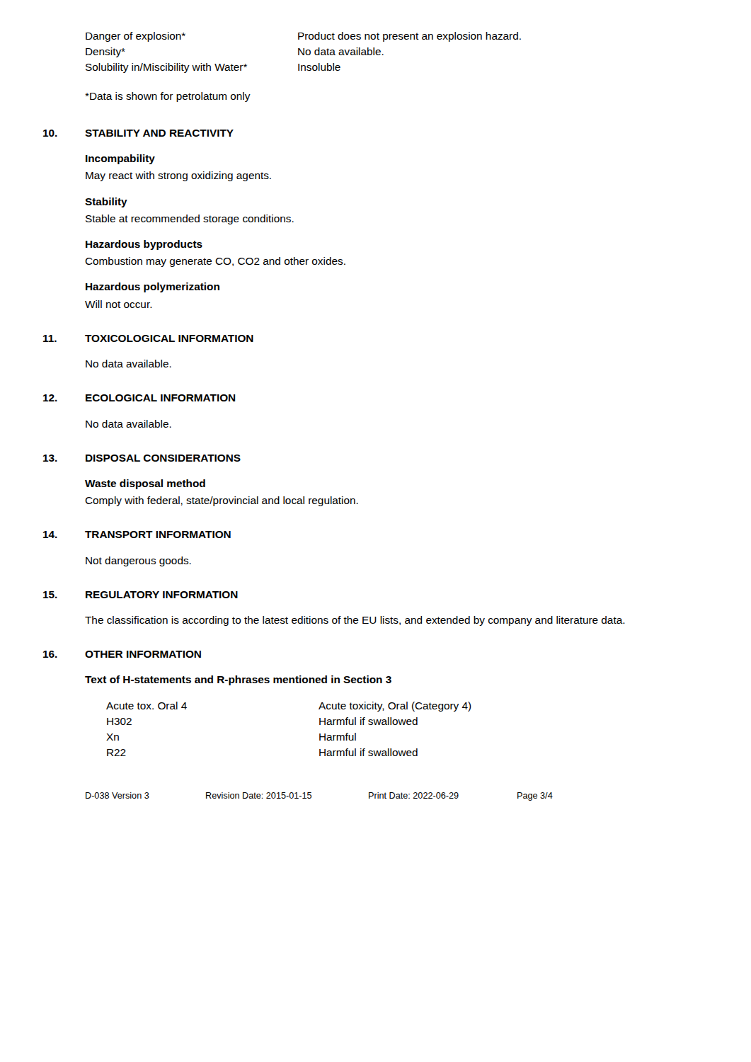Danger of explosion*
Product does not present an explosion hazard.
Density*
No data available.
Solubility in/Miscibility with Water*
Insoluble
*Data is shown for petrolatum only
10.
STABILITY AND REACTIVITY
Incompability
May react with strong oxidizing agents.
Stability
Stable at recommended storage conditions.
Hazardous byproducts
Combustion may generate CO, CO2 and other oxides.
Hazardous polymerization
Will not occur.
11.
TOXICOLOGICAL INFORMATION
No data available.
12.
ECOLOGICAL INFORMATION
No data available.
13.
DISPOSAL CONSIDERATIONS
Waste disposal method
Comply with federal, state/provincial and local regulation.
14.
TRANSPORT INFORMATION
Not dangerous goods.
15.
REGULATORY INFORMATION
The classification is according to the latest editions of the EU lists, and extended by company and literature data.
16.
OTHER INFORMATION
Text of H-statements and R-phrases mentioned in Section 3
Acute tox. Oral 4
Acute toxicity, Oral (Category 4)
H302
Harmful if swallowed
Xn
Harmful
R22
Harmful if swallowed
D-038 Version 3 Revision Date: 2015-01-15 Print Date: 2022-06-29 Page 3/4